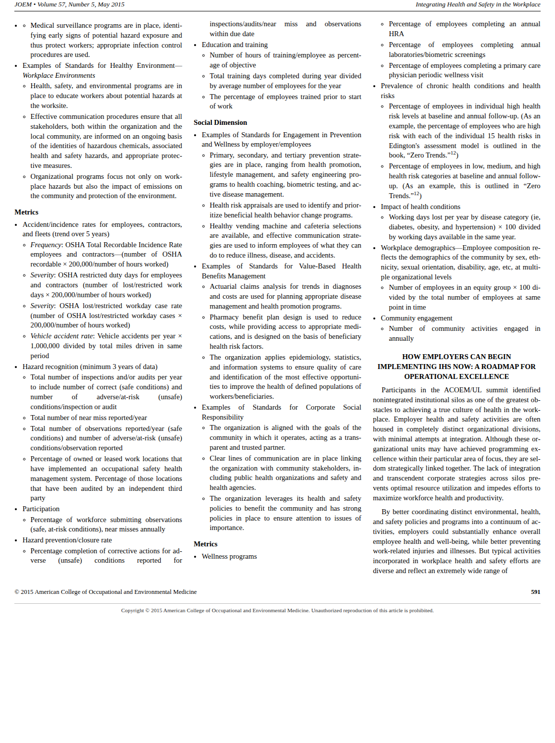JOEM • Volume 57, Number 5, May 2015
Integrating Health and Safety in the Workplace
Medical surveillance programs are in place, identifying early signs of potential hazard exposure and thus protect workers; appropriate infection control procedures are used.
Examples of Standards for Healthy Environment—Workplace Environments
Health, safety, and environmental programs are in place to educate workers about potential hazards at the worksite.
Effective communication procedures ensure that all stakeholders, both within the organization and the local community, are informed on an ongoing basis of the identities of hazardous chemicals, associated health and safety hazards, and appropriate protective measures.
Organizational programs focus not only on workplace hazards but also the impact of emissions on the community and protection of the environment.
Metrics
Accident/incidence rates for employees, contractors, and fleets (trend over 5 years)
Frequency: OSHA Total Recordable Incidence Rate employees and contractors—(number of OSHA recordable × 200,000/number of hours worked)
Severity: OSHA restricted duty days for employees and contractors (number of lost/restricted work days × 200,000/number of hours worked)
Severity: OSHA lost/restricted workday case rate (number of OSHA lost/restricted workday cases × 200,000/number of hours worked)
Vehicle accident rate: Vehicle accidents per year × 1,000,000 divided by total miles driven in same period
Hazard recognition (minimum 3 years of data)
Total number of inspections and/or audits per year to include number of correct (safe conditions) and number of adverse/at-risk (unsafe) conditions/inspection or audit
Total number of near miss reported/year
Total number of observations reported/year (safe conditions) and number of adverse/at-risk (unsafe) conditions/observation reported
Percentage of owned or leased work locations that have implemented an occupational safety health management system. Percentage of those locations that have been audited by an independent third party
Participation
Percentage of workforce submitting observations (safe, at-risk conditions), near misses annually
Hazard prevention/closure rate
Percentage completion of corrective actions for adverse (unsafe) conditions reported for inspections/audits/near miss and observations within due date
Education and training
Number of hours of training/employee as percentage of objective
Total training days completed during year divided by average number of employees for the year
The percentage of employees trained prior to start of work
Social Dimension
Examples of Standards for Engagement in Prevention and Wellness by employer/employees
Primary, secondary, and tertiary prevention strategies are in place, ranging from health promotion, lifestyle management, and safety engineering programs to health coaching, biometric testing, and active disease management.
Health risk appraisals are used to identify and prioritize beneficial health behavior change programs.
Healthy vending machine and cafeteria selections are available, and effective communication strategies are used to inform employees of what they can do to reduce illness, disease, and accidents.
Examples of Standards for Value-Based Health Benefits Management
Actuarial claims analysis for trends in diagnoses and costs are used for planning appropriate disease management and health promotion programs.
Pharmacy benefit plan design is used to reduce costs, while providing access to appropriate medications, and is designed on the basis of beneficiary health risk factors.
The organization applies epidemiology, statistics, and information systems to ensure quality of care and identification of the most effective opportunities to improve the health of defined populations of workers/beneficiaries.
Examples of Standards for Corporate Social Responsibility
The organization is aligned with the goals of the community in which it operates, acting as a transparent and trusted partner.
Clear lines of communication are in place linking the organization with community stakeholders, including public health organizations and safety and health agencies.
The organization leverages its health and safety policies to benefit the community and has strong policies in place to ensure attention to issues of importance.
Metrics
Wellness programs
Percentage of employees completing an annual HRA
Percentage of employees completing annual laboratories/biometric screenings
Percentage of employees completing a primary care physician periodic wellness visit
Prevalence of chronic health conditions and health risks
Percentage of employees in individual high health risk levels at baseline and annual follow-up. (As an example, the percentage of employees who are high risk with each of the individual 15 health risks in Edington's assessment model is outlined in the book, “Zero Trends.”12)
Percentage of employees in low, medium, and high health risk categories at baseline and annual follow-up. (As an example, this is outlined in “Zero Trends.”12)
Impact of health conditions
Working days lost per year by disease category (ie, diabetes, obesity, and hypertension) × 100 divided by working days available in the same year.
Workplace demographics—Employee composition reflects the demographics of the community by sex, ethnicity, sexual orientation, disability, age, etc, at multiple organizational levels
Number of employees in an equity group × 100 divided by the total number of employees at same point in time
Community engagement
Number of community activities engaged in annually
HOW EMPLOYERS CAN BEGIN IMPLEMENTING IHS NOW: A ROADMAP FOR OPERATIONAL EXCELLENCE
Participants in the ACOEM/UL summit identified nonintegrated institutional silos as one of the greatest obstacles to achieving a true culture of health in the workplace. Employer health and safety activities are often housed in completely distinct organizational divisions, with minimal attempts at integration. Although these organizational units may have achieved programming excellence within their particular area of focus, they are seldom strategically linked together. The lack of integration and transcendent corporate strategies across silos prevents optimal resource utilization and impedes efforts to maximize workforce health and productivity.
By better coordinating distinct environmental, health, and safety policies and programs into a continuum of activities, employers could substantially enhance overall employee health and well-being, while better preventing work-related injuries and illnesses. But typical activities incorporated in workplace health and safety efforts are diverse and reflect an extremely wide range of
© 2015 American College of Occupational and Environmental Medicine
591
Copyright © 2015 American College of Occupational and Environmental Medicine. Unauthorized reproduction of this article is prohibited.